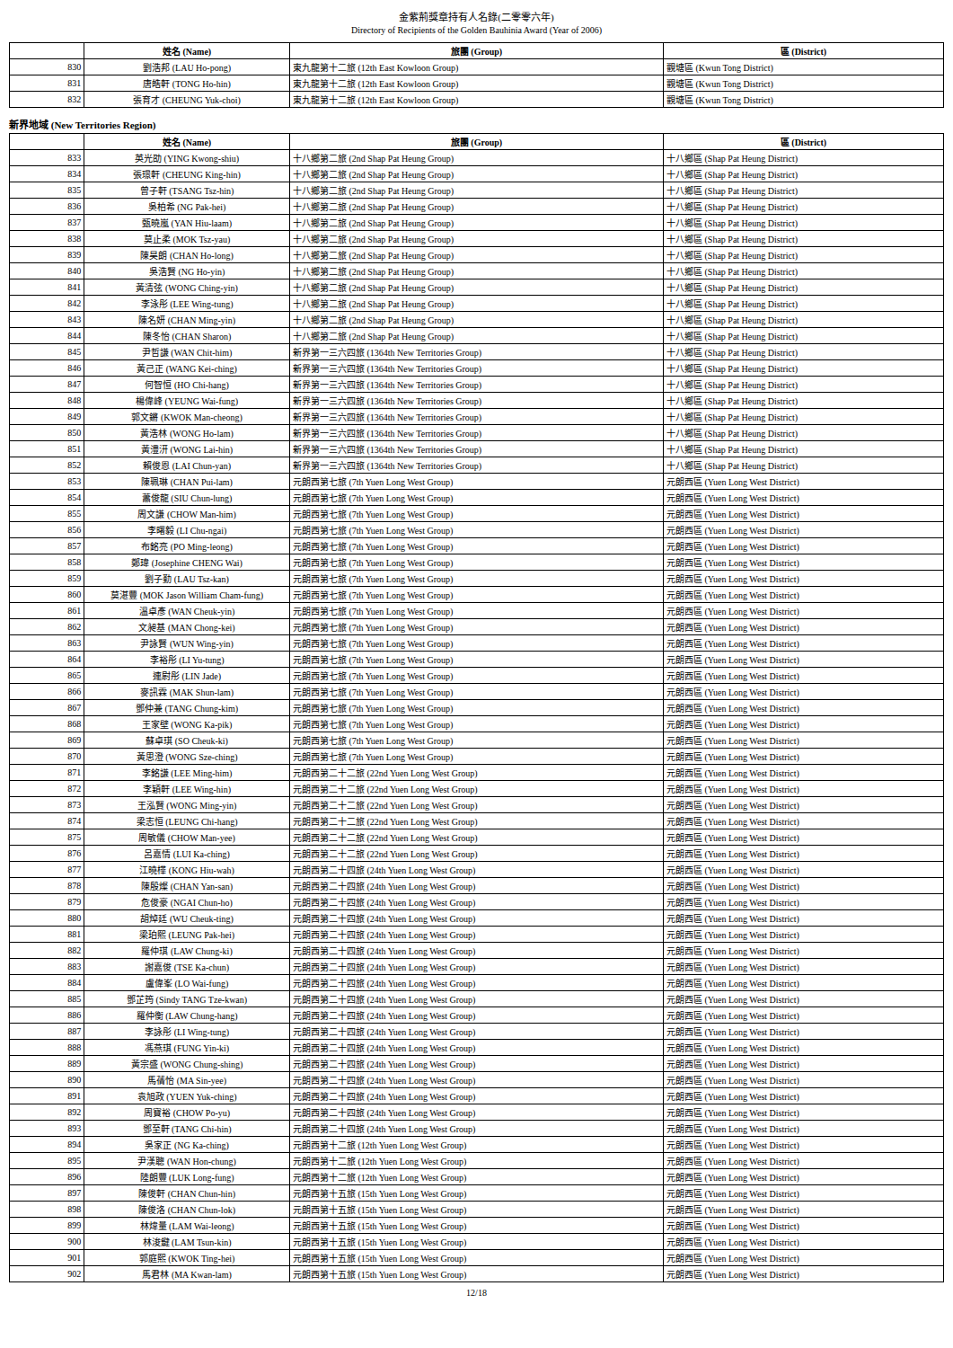金紫荊獎章持有人名錄(二零零六年)
Directory of Recipients of the Golden Bauhinia Award (Year of 2006)
| | 姓名 (Name) | 旅團 (Group) | 區 (District) |
| --- | --- | --- | --- |
| 830 | 劉浩邦 (LAU Ho-pong) | 東九龍第十二旅 (12th East Kowloon Group) | 觀塘區 (Kwun Tong District) |
| 831 | 唐皓軒 (TONG Ho-hin) | 東九龍第十二旅 (12th East Kowloon Group) | 觀塘區 (Kwun Tong District) |
| 832 | 張育才 (CHEUNG Yuk-choi) | 東九龍第十二旅 (12th East Kowloon Group) | 觀塘區 (Kwun Tong District) |
新界地域 (New Territories Region)
| | 姓名 (Name) | 旅團 (Group) | 區 (District) |
| --- | --- | --- | --- |
| 833 | 英光劭 (YING Kwong-shiu) | 十八鄉第二旅 (2nd Shap Pat Heung Group) | 十八鄉區 (Shap Pat Heung District) |
| 834 | 張璟軒 (CHEUNG King-hin) | 十八鄉第二旅 (2nd Shap Pat Heung Group) | 十八鄉區 (Shap Pat Heung District) |
| 835 | 曾子軒 (TSANG Tsz-hin) | 十八鄉第二旅 (2nd Shap Pat Heung Group) | 十八鄉區 (Shap Pat Heung District) |
| 836 | 吳柏希 (NG Pak-hei) | 十八鄉第二旅 (2nd Shap Pat Heung Group) | 十八鄉區 (Shap Pat Heung District) |
| 837 | 甄曉嵐 (YAN Hiu-laam) | 十八鄉第二旅 (2nd Shap Pat Heung Group) | 十八鄉區 (Shap Pat Heung District) |
| 838 | 莫止柔 (MOK Tsz-yau) | 十八鄉第二旅 (2nd Shap Pat Heung Group) | 十八鄉區 (Shap Pat Heung District) |
| 839 | 陳昊朗 (CHAN Ho-long) | 十八鄉第二旅 (2nd Shap Pat Heung Group) | 十八鄉區 (Shap Pat Heung District) |
| 840 | 吳浩賢 (NG Ho-yin) | 十八鄉第二旅 (2nd Shap Pat Heung Group) | 十八鄉區 (Shap Pat Heung District) |
| 841 | 黃清弦 (WONG Ching-yin) | 十八鄉第二旅 (2nd Shap Pat Heung Group) | 十八鄉區 (Shap Pat Heung District) |
| 842 | 李泳彤 (LEE Wing-tung) | 十八鄉第二旅 (2nd Shap Pat Heung Group) | 十八鄉區 (Shap Pat Heung District) |
| 843 | 陳名妍 (CHAN Ming-yin) | 十八鄉第二旅 (2nd Shap Pat Heung Group) | 十八鄉區 (Shap Pat Heung District) |
| 844 | 陳冬怡 (CHAN Sharon) | 十八鄉第二旅 (2nd Shap Pat Heung Group) | 十八鄉區 (Shap Pat Heung District) |
| 845 | 尹哲謙 (WAN Chit-him) | 新界第一三六四旅 (1364th New Territories Group) | 十八鄉區 (Shap Pat Heung District) |
| 846 | 黃己正 (WANG Kei-ching) | 新界第一三六四旅 (1364th New Territories Group) | 十八鄉區 (Shap Pat Heung District) |
| 847 | 何智恒 (HO Chi-hang) | 新界第一三六四旅 (1364th New Territories Group) | 十八鄉區 (Shap Pat Heung District) |
| 848 | 楊偉峰 (YEUNG Wai-fung) | 新界第一三六四旅 (1364th New Territories Group) | 十八鄉區 (Shap Pat Heung District) |
| 849 | 郭文鏘 (KWOK Man-cheong) | 新界第一三六四旅 (1364th New Territories Group) | 十八鄉區 (Shap Pat Heung District) |
| 850 | 黃浩林 (WONG Ho-lam) | 新界第一三六四旅 (1364th New Territories Group) | 十八鄉區 (Shap Pat Heung District) |
| 851 | 黃澧汧 (WONG Lai-hin) | 新界第一三六四旅 (1364th New Territories Group) | 十八鄉區 (Shap Pat Heung District) |
| 852 | 賴俊恩 (LAI Chun-yan) | 新界第一三六四旅 (1364th New Territories Group) | 十八鄉區 (Shap Pat Heung District) |
| 853 | 陳珮琳 (CHAN Pui-lam) | 元朗西第七旅 (7th Yuen Long West Group) | 元朗西區 (Yuen Long West District) |
| 854 | 蕭俊龍 (SIU Chun-lung) | 元朗西第七旅 (7th Yuen Long West Group) | 元朗西區 (Yuen Long West District) |
| 855 | 周文謙 (CHOW Man-him) | 元朗西第七旅 (7th Yuen Long West Group) | 元朗西區 (Yuen Long West District) |
| 856 | 李曙毅 (LI Chu-ngai) | 元朗西第七旅 (7th Yuen Long West Group) | 元朗西區 (Yuen Long West District) |
| 857 | 布銘亮 (PO Ming-leong) | 元朗西第七旅 (7th Yuen Long West Group) | 元朗西區 (Yuen Long West District) |
| 858 | 鄭瑋 (Josephine CHENG Wai) | 元朗西第七旅 (7th Yuen Long West Group) | 元朗西區 (Yuen Long West District) |
| 859 | 劉子勤 (LAU Tsz-kan) | 元朗西第七旅 (7th Yuen Long West Group) | 元朗西區 (Yuen Long West District) |
| 860 | 莫湛豐 (MOK Jason William Cham-fung) | 元朗西第七旅 (7th Yuen Long West Group) | 元朗西區 (Yuen Long West District) |
| 861 | 溫卓彥 (WAN Cheuk-yin) | 元朗西第七旅 (7th Yuen Long West Group) | 元朗西區 (Yuen Long West District) |
| 862 | 文昶基 (MAN Chong-kei) | 元朗西第七旅 (7th Yuen Long West Group) | 元朗西區 (Yuen Long West District) |
| 863 | 尹詠賢 (WUN Wing-yin) | 元朗西第七旅 (7th Yuen Long West Group) | 元朗西區 (Yuen Long West District) |
| 864 | 李裕彤 (LI Yu-tung) | 元朗西第七旅 (7th Yuen Long West Group) | 元朗西區 (Yuen Long West District) |
| 865 | 連尉彤 (LIN Jade) | 元朗西第七旅 (7th Yuen Long West Group) | 元朗西區 (Yuen Long West District) |
| 866 | 麥訊霖 (MAK Shun-lam) | 元朗西第七旅 (7th Yuen Long West Group) | 元朗西區 (Yuen Long West District) |
| 867 | 鄧仲兼 (TANG Chung-kim) | 元朗西第七旅 (7th Yuen Long West Group) | 元朗西區 (Yuen Long West District) |
| 868 | 王家壁 (WONG Ka-pik) | 元朗西第七旅 (7th Yuen Long West Group) | 元朗西區 (Yuen Long West District) |
| 869 | 蘇卓琪 (SO Cheuk-ki) | 元朗西第七旅 (7th Yuen Long West Group) | 元朗西區 (Yuen Long West District) |
| 870 | 黃思澄 (WONG Sze-ching) | 元朗西第七旅 (7th Yuen Long West Group) | 元朗西區 (Yuen Long West District) |
| 871 | 李銘謙 (LEE Ming-him) | 元朗西第二十二旅 (22nd Yuen Long West Group) | 元朗西區 (Yuen Long West District) |
| 872 | 李穎軒 (LEE Wing-hin) | 元朗西第二十二旅 (22nd Yuen Long West Group) | 元朗西區 (Yuen Long West District) |
| 873 | 王泓賢 (WONG Ming-yin) | 元朗西第二十二旅 (22nd Yuen Long West Group) | 元朗西區 (Yuen Long West District) |
| 874 | 梁志恒 (LEUNG Chi-hang) | 元朗西第二十二旅 (22nd Yuen Long West Group) | 元朗西區 (Yuen Long West District) |
| 875 | 周敏儀 (CHOW Man-yee) | 元朗西第二十二旅 (22nd Yuen Long West Group) | 元朗西區 (Yuen Long West District) |
| 876 | 呂嘉情 (LUI Ka-ching) | 元朗西第二十二旅 (22nd Yuen Long West Group) | 元朗西區 (Yuen Long West District) |
| 877 | 江曉樺 (KONG Hiu-wah) | 元朗西第二十四旅 (24th Yuen Long West Group) | 元朗西區 (Yuen Long West District) |
| 878 | 陳殷燦 (CHAN Yan-san) | 元朗西第二十四旅 (24th Yuen Long West Group) | 元朗西區 (Yuen Long West District) |
| 879 | 危俊豪 (NGAI Chun-ho) | 元朗西第二十四旅 (24th Yuen Long West Group) | 元朗西區 (Yuen Long West District) |
| 880 | 胡焯廷 (WU Cheuk-ting) | 元朗西第二十四旅 (24th Yuen Long West Group) | 元朗西區 (Yuen Long West District) |
| 881 | 梁珀熙 (LEUNG Pak-hei) | 元朗西第二十四旅 (24th Yuen Long West Group) | 元朗西區 (Yuen Long West District) |
| 882 | 羅仲琪 (LAW Chung-ki) | 元朗西第二十四旅 (24th Yuen Long West Group) | 元朗西區 (Yuen Long West District) |
| 883 | 謝嘉俊 (TSE Ka-chun) | 元朗西第二十四旅 (24th Yuen Long West Group) | 元朗西區 (Yuen Long West District) |
| 884 | 盧偉峯 (LO Wai-fung) | 元朗西第二十四旅 (24th Yuen Long West Group) | 元朗西區 (Yuen Long West District) |
| 885 | 鄧芷筠 (Sindy TANG Tze-kwan) | 元朗西第二十四旅 (24th Yuen Long West Group) | 元朗西區 (Yuen Long West District) |
| 886 | 羅仲衡 (LAW Chung-hang) | 元朗西第二十四旅 (24th Yuen Long West Group) | 元朗西區 (Yuen Long West District) |
| 887 | 李詠彤 (LI Wing-tung) | 元朗西第二十四旅 (24th Yuen Long West Group) | 元朗西區 (Yuen Long West District) |
| 888 | 馮燕琪 (FUNG Yin-ki) | 元朗西第二十四旅 (24th Yuen Long West Group) | 元朗西區 (Yuen Long West District) |
| 889 | 黃宗盛 (WONG Chung-shing) | 元朗西第二十四旅 (24th Yuen Long West Group) | 元朗西區 (Yuen Long West District) |
| 890 | 馬蒨怡 (MA Sin-yee) | 元朗西第二十四旅 (24th Yuen Long West Group) | 元朗西區 (Yuen Long West District) |
| 891 | 袁旭政 (YUEN Yuk-ching) | 元朗西第二十四旅 (24th Yuen Long West Group) | 元朗西區 (Yuen Long West District) |
| 892 | 周寶裕 (CHOW Po-yu) | 元朗西第二十四旅 (24th Yuen Long West Group) | 元朗西區 (Yuen Long West District) |
| 893 | 鄧至軒 (TANG Chi-hin) | 元朗西第二十四旅 (24th Yuen Long West Group) | 元朗西區 (Yuen Long West District) |
| 894 | 吳家正 (NG Ka-ching) | 元朗西第十二旅 (12th Yuen Long West Group) | 元朗西區 (Yuen Long West District) |
| 895 | 尹漢聰 (WAN Hon-chung) | 元朗西第十二旅 (12th Yuen Long West Group) | 元朗西區 (Yuen Long West District) |
| 896 | 陸朗豐 (LUK Long-fung) | 元朗西第十二旅 (12th Yuen Long West Group) | 元朗西區 (Yuen Long West District) |
| 897 | 陳俊軒 (CHAN Chun-hin) | 元朗西第十五旅 (15th Yuen Long West Group) | 元朗西區 (Yuen Long West District) |
| 898 | 陳俊洛 (CHAN Chun-lok) | 元朗西第十五旅 (15th Yuen Long West Group) | 元朗西區 (Yuen Long West District) |
| 899 | 林煒量 (LAM Wai-leong) | 元朗西第十五旅 (15th Yuen Long West Group) | 元朗西區 (Yuen Long West District) |
| 900 | 林浚鍵 (LAM Tsun-kin) | 元朗西第十五旅 (15th Yuen Long West Group) | 元朗西區 (Yuen Long West District) |
| 901 | 郭庭熙 (KWOK Ting-hei) | 元朗西第十五旅 (15th Yuen Long West Group) | 元朗西區 (Yuen Long West District) |
| 902 | 馬君林 (MA Kwan-lam) | 元朗西第十五旅 (15th Yuen Long West Group) | 元朗西區 (Yuen Long West District) |
12/18